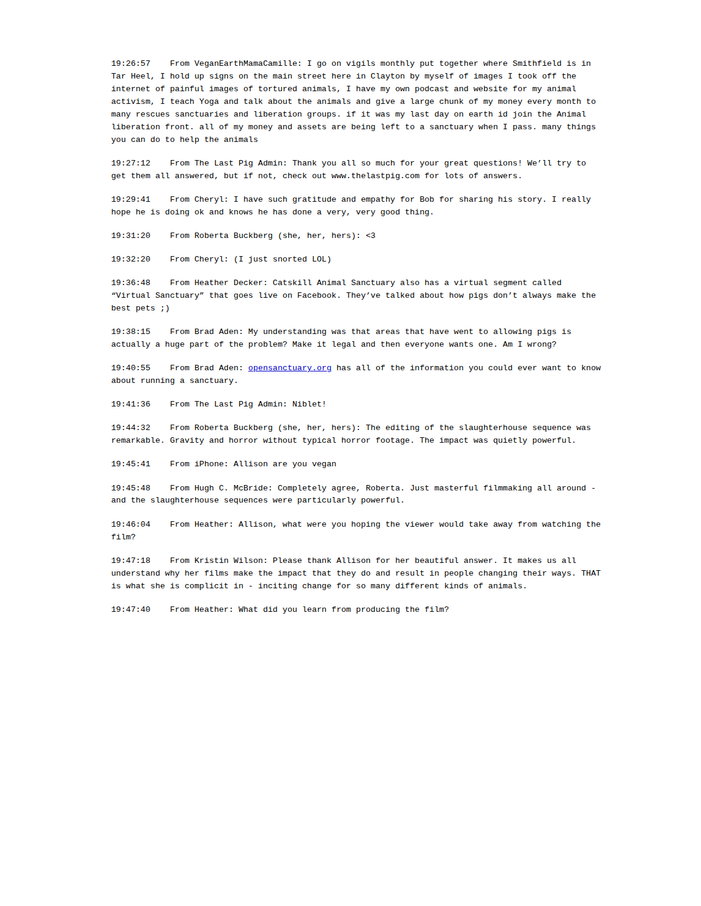19:26:57 From VeganEarthMamaCamille: I go on vigils monthly put together where Smithfield is in Tar Heel, I hold up signs on the main street here in Clayton by myself of images I took off the internet of painful images of tortured animals, I have my own podcast and website for my animal activism, I teach Yoga and talk about the animals and give a large chunk of my money every month to many rescues sanctuaries and liberation groups. if it was my last day on earth id join the Animal liberation front. all of my money and assets are being left to a sanctuary when I pass. many things you can do to help the animals
19:27:12 From The Last Pig Admin: Thank you all so much for your great questions! We’ll try to get them all answered, but if not, check out www.thelastpig.com for lots of answers.
19:29:41 From Cheryl: I have such gratitude and empathy for Bob for sharing his story. I really hope he is doing ok and knows he has done a very, very good thing.
19:31:20 From Roberta Buckberg (she, her, hers): <3
19:32:20 From Cheryl: (I just snorted LOL)
19:36:48 From Heather Decker: Catskill Animal Sanctuary also has a virtual segment called “Virtual Sanctuary” that goes live on Facebook. They’ve talked about how pigs don’t always make the best pets ;)
19:38:15 From Brad Aden: My understanding was that areas that have went to allowing pigs is actually a huge part of the problem? Make it legal and then everyone wants one. Am I wrong?
19:40:55 From Brad Aden: opensanctuary.org has all of the information you could ever want to know about running a sanctuary.
19:41:36 From The Last Pig Admin: Niblet!
19:44:32 From Roberta Buckberg (she, her, hers): The editing of the slaughterhouse sequence was remarkable. Gravity and horror without typical horror footage. The impact was quietly powerful.
19:45:41 From iPhone: Allison are you vegan
19:45:48 From Hugh C. McBride: Completely agree, Roberta. Just masterful filmmaking all around - and the slaughterhouse sequences were particularly powerful.
19:46:04 From Heather: Allison, what were you hoping the viewer would take away from watching the film?
19:47:18 From Kristin Wilson: Please thank Allison for her beautiful answer. It makes us all understand why her films make the impact that they do and result in people changing their ways. THAT is what she is complicit in - inciting change for so many different kinds of animals.
19:47:40 From Heather: What did you learn from producing the film?